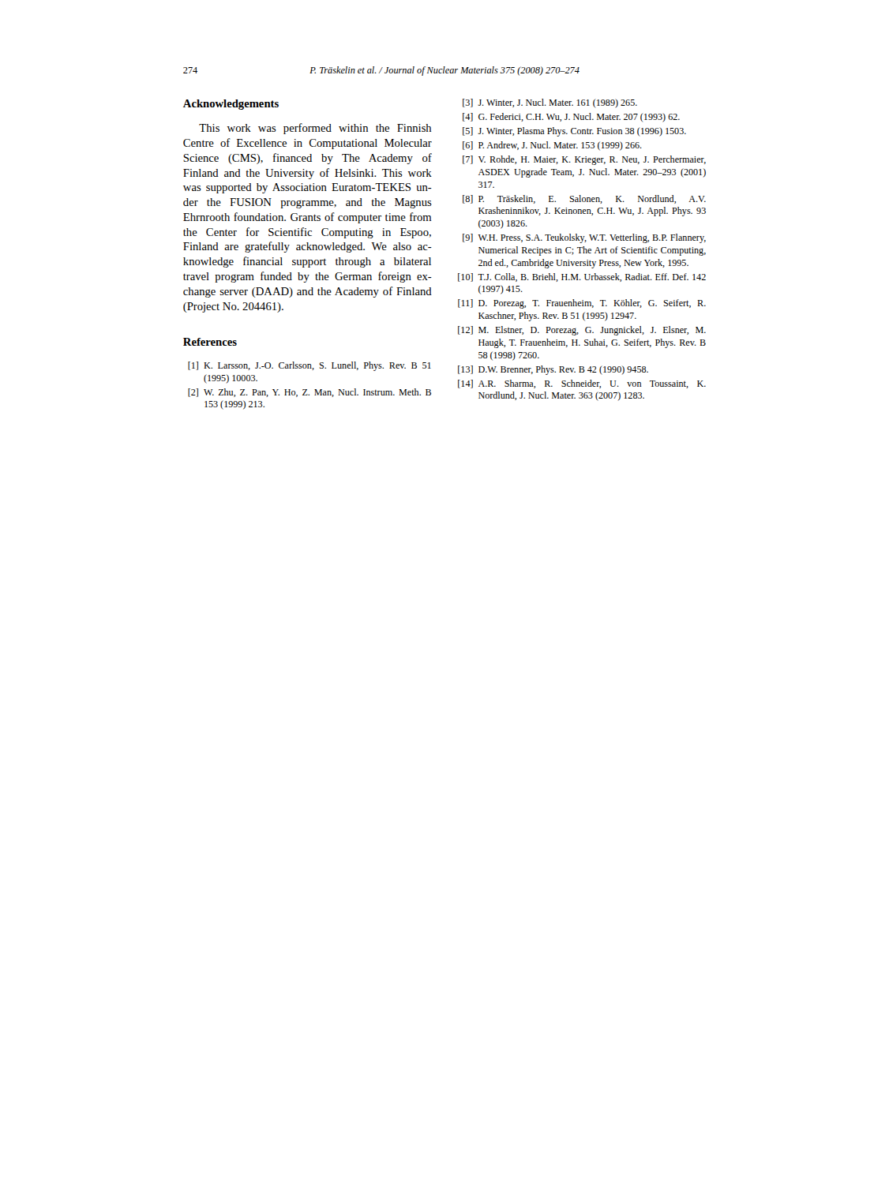274
P. Träskelin et al. / Journal of Nuclear Materials 375 (2008) 270–274
Acknowledgements
This work was performed within the Finnish Centre of Excellence in Computational Molecular Science (CMS), financed by The Academy of Finland and the University of Helsinki. This work was supported by Association Euratom-TEKES under the FUSION programme, and the Magnus Ehrnrooth foundation. Grants of computer time from the Center for Scientific Computing in Espoo, Finland are gratefully acknowledged. We also acknowledge financial support through a bilateral travel program funded by the German foreign exchange server (DAAD) and the Academy of Finland (Project No. 204461).
References
[1] K. Larsson, J.-O. Carlsson, S. Lunell, Phys. Rev. B 51 (1995) 10003.
[2] W. Zhu, Z. Pan, Y. Ho, Z. Man, Nucl. Instrum. Meth. B 153 (1999) 213.
[3] J. Winter, J. Nucl. Mater. 161 (1989) 265.
[4] G. Federici, C.H. Wu, J. Nucl. Mater. 207 (1993) 62.
[5] J. Winter, Plasma Phys. Contr. Fusion 38 (1996) 1503.
[6] P. Andrew, J. Nucl. Mater. 153 (1999) 266.
[7] V. Rohde, H. Maier, K. Krieger, R. Neu, J. Perchermaier, ASDEX Upgrade Team, J. Nucl. Mater. 290–293 (2001) 317.
[8] P. Träskelin, E. Salonen, K. Nordlund, A.V. Krasheninnikov, J. Keinonen, C.H. Wu, J. Appl. Phys. 93 (2003) 1826.
[9] W.H. Press, S.A. Teukolsky, W.T. Vetterling, B.P. Flannery, Numerical Recipes in C; The Art of Scientific Computing, 2nd ed., Cambridge University Press, New York, 1995.
[10] T.J. Colla, B. Briehl, H.M. Urbassek, Radiat. Eff. Def. 142 (1997) 415.
[11] D. Porezag, T. Frauenheim, T. Köhler, G. Seifert, R. Kaschner, Phys. Rev. B 51 (1995) 12947.
[12] M. Elstner, D. Porezag, G. Jungnickel, J. Elsner, M. Haugk, T. Frauenheim, H. Suhai, G. Seifert, Phys. Rev. B 58 (1998) 7260.
[13] D.W. Brenner, Phys. Rev. B 42 (1990) 9458.
[14] A.R. Sharma, R. Schneider, U. von Toussaint, K. Nordlund, J. Nucl. Mater. 363 (2007) 1283.